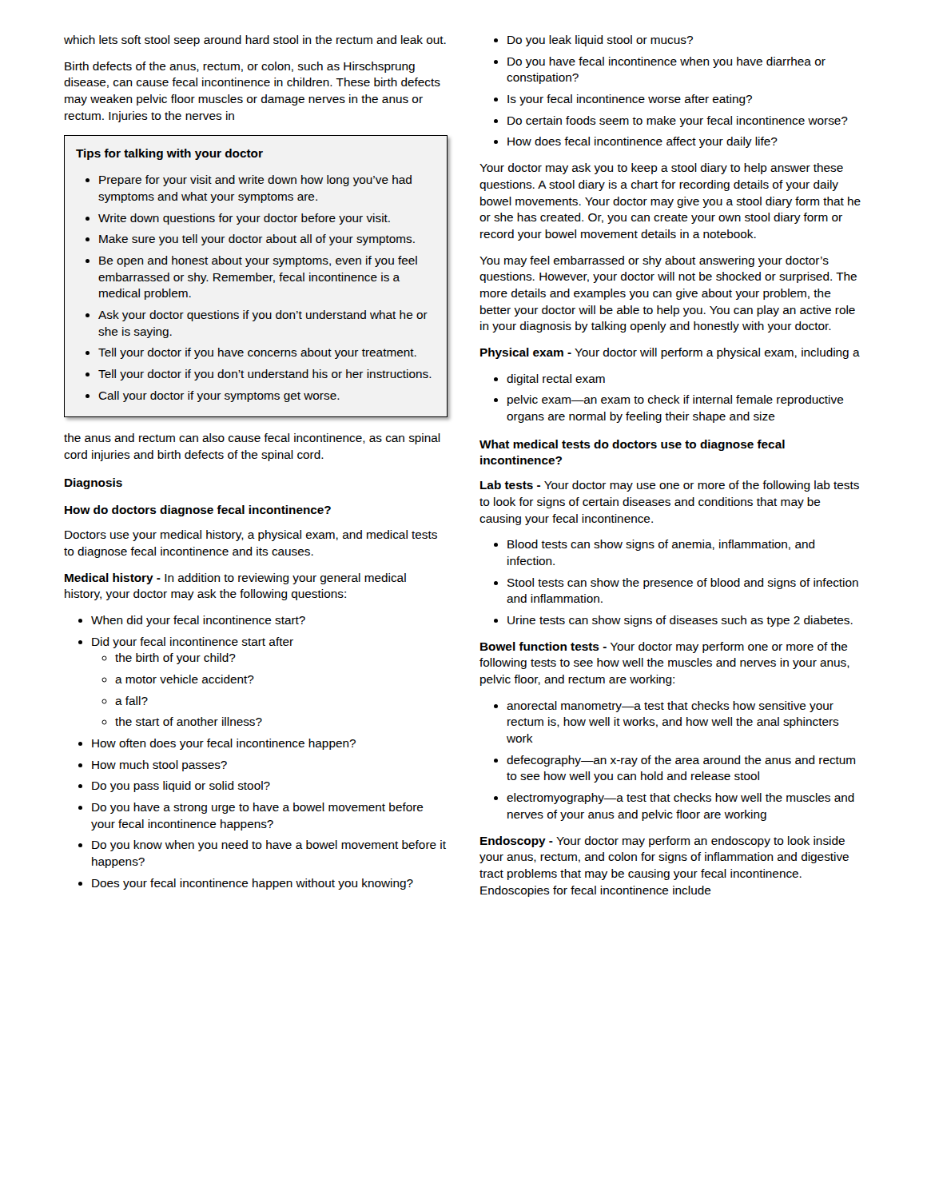which lets soft stool seep around hard stool in the rectum and leak out.
Birth defects of the anus, rectum, or colon, such as Hirschsprung disease, can cause fecal incontinence in children. These birth defects may weaken pelvic floor muscles or damage nerves in the anus or rectum. Injuries to the nerves in
Tips for talking with your doctor
Prepare for your visit and write down how long you’ve had symptoms and what your symptoms are.
Write down questions for your doctor before your visit.
Make sure you tell your doctor about all of your symptoms.
Be open and honest about your symptoms, even if you feel embarrassed or shy. Remember, fecal incontinence is a medical problem.
Ask your doctor questions if you don’t understand what he or she is saying.
Tell your doctor if you have concerns about your treatment.
Tell your doctor if you don’t understand his or her instructions.
Call your doctor if your symptoms get worse.
the anus and rectum can also cause fecal incontinence, as can spinal cord injuries and birth defects of the spinal cord.
Diagnosis
How do doctors diagnose fecal incontinence?
Doctors use your medical history, a physical exam, and medical tests to diagnose fecal incontinence and its causes.
Medical history - In addition to reviewing your general medical history, your doctor may ask the following questions:
When did your fecal incontinence start?
Did your fecal incontinence start after
the birth of your child?
a motor vehicle accident?
a fall?
the start of another illness?
How often does your fecal incontinence happen?
How much stool passes?
Do you pass liquid or solid stool?
Do you have a strong urge to have a bowel movement before your fecal incontinence happens?
Do you know when you need to have a bowel movement before it happens?
Does your fecal incontinence happen without you knowing?
Do you leak liquid stool or mucus?
Do you have fecal incontinence when you have diarrhea or constipation?
Is your fecal incontinence worse after eating?
Do certain foods seem to make your fecal incontinence worse?
How does fecal incontinence affect your daily life?
Your doctor may ask you to keep a stool diary to help answer these questions. A stool diary is a chart for recording details of your daily bowel movements. Your doctor may give you a stool diary form that he or she has created. Or, you can create your own stool diary form or record your bowel movement details in a notebook.
You may feel embarrassed or shy about answering your doctor’s questions. However, your doctor will not be shocked or surprised. The more details and examples you can give about your problem, the better your doctor will be able to help you. You can play an active role in your diagnosis by talking openly and honestly with your doctor.
Physical exam - Your doctor will perform a physical exam, including a
digital rectal exam
pelvic exam—an exam to check if internal female reproductive organs are normal by feeling their shape and size
What medical tests do doctors use to diagnose fecal incontinence?
Lab tests - Your doctor may use one or more of the following lab tests to look for signs of certain diseases and conditions that may be causing your fecal incontinence.
Blood tests can show signs of anemia, inflammation, and infection.
Stool tests can show the presence of blood and signs of infection and inflammation.
Urine tests can show signs of diseases such as type 2 diabetes.
Bowel function tests - Your doctor may perform one or more of the following tests to see how well the muscles and nerves in your anus, pelvic floor, and rectum are working:
anorectal manometry—a test that checks how sensitive your rectum is, how well it works, and how well the anal sphincters work
defecography—an x-ray of the area around the anus and rectum to see how well you can hold and release stool
electromyography—a test that checks how well the muscles and nerves of your anus and pelvic floor are working
Endoscopy - Your doctor may perform an endoscopy to look inside your anus, rectum, and colon for signs of inflammation and digestive tract problems that may be causing your fecal incontinence. Endoscopies for fecal incontinence include